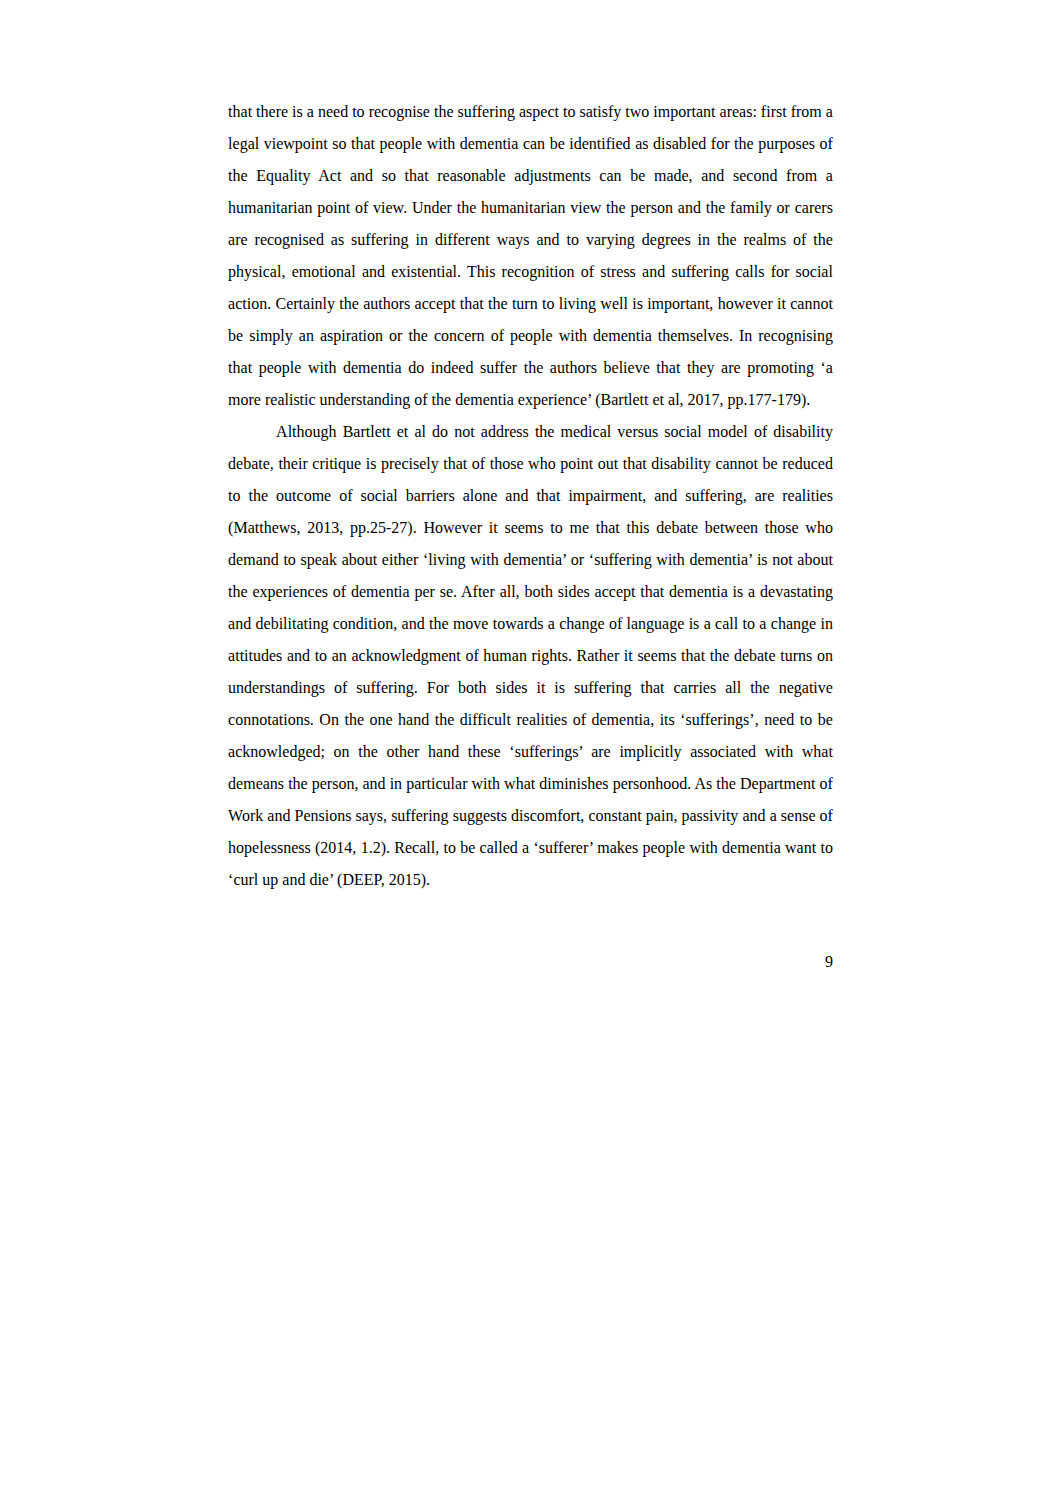that there is a need to recognise the suffering aspect to satisfy two important areas: first from a legal viewpoint so that people with dementia can be identified as disabled for the purposes of the Equality Act and so that reasonable adjustments can be made, and second from a humanitarian point of view. Under the humanitarian view the person and the family or carers are recognised as suffering in different ways and to varying degrees in the realms of the physical, emotional and existential. This recognition of stress and suffering calls for social action. Certainly the authors accept that the turn to living well is important, however it cannot be simply an aspiration or the concern of people with dementia themselves. In recognising that people with dementia do indeed suffer the authors believe that they are promoting ‘a more realistic understanding of the dementia experience’ (Bartlett et al, 2017, pp.177-179).
Although Bartlett et al do not address the medical versus social model of disability debate, their critique is precisely that of those who point out that disability cannot be reduced to the outcome of social barriers alone and that impairment, and suffering, are realities (Matthews, 2013, pp.25-27). However it seems to me that this debate between those who demand to speak about either ‘living with dementia’ or ‘suffering with dementia’ is not about the experiences of dementia per se. After all, both sides accept that dementia is a devastating and debilitating condition, and the move towards a change of language is a call to a change in attitudes and to an acknowledgment of human rights. Rather it seems that the debate turns on understandings of suffering. For both sides it is suffering that carries all the negative connotations. On the one hand the difficult realities of dementia, its ‘sufferings’, need to be acknowledged; on the other hand these ‘sufferings’ are implicitly associated with what demeans the person, and in particular with what diminishes personhood. As the Department of Work and Pensions says, suffering suggests discomfort, constant pain, passivity and a sense of hopelessness (2014, 1.2). Recall, to be called a ‘sufferer’ makes people with dementia want to ‘curl up and die’ (DEEP, 2015).
9